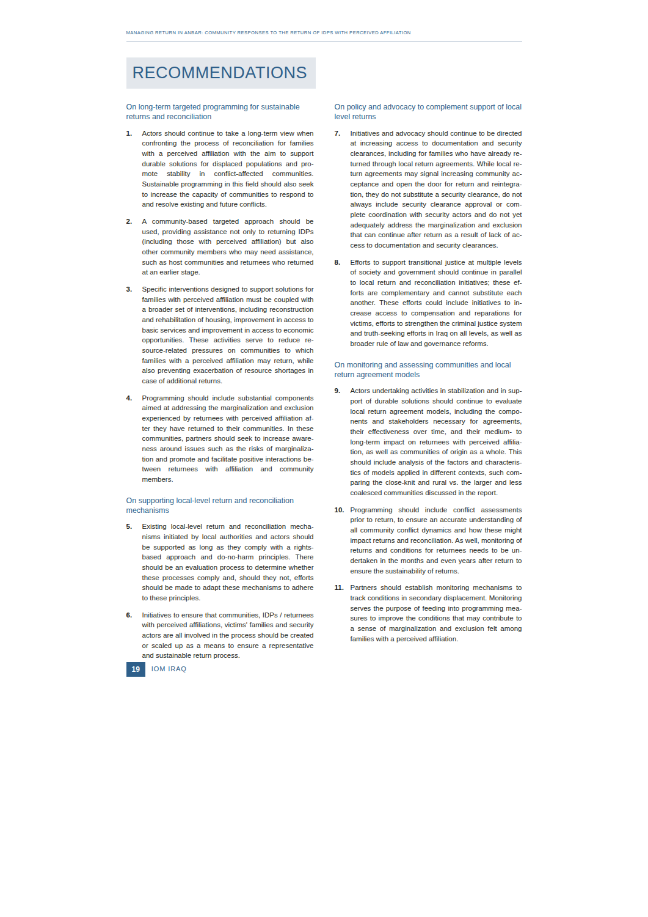Managing Return in Anbar: Community Responses to the Return of IDPs with Perceived Affiliation
Recommendations
On long-term targeted programming for sustainable returns and reconciliation
1. Actors should continue to take a long-term view when confronting the process of reconciliation for families with a perceived affiliation with the aim to support durable solutions for displaced populations and promote stability in conflict-affected communities. Sustainable programming in this field should also seek to increase the capacity of communities to respond to and resolve existing and future conflicts.
2. A community-based targeted approach should be used, providing assistance not only to returning IDPs (including those with perceived affiliation) but also other community members who may need assistance, such as host communities and returnees who returned at an earlier stage.
3. Specific interventions designed to support solutions for families with perceived affiliation must be coupled with a broader set of interventions, including reconstruction and rehabilitation of housing, improvement in access to basic services and improvement in access to economic opportunities. These activities serve to reduce resource-related pressures on communities to which families with a perceived affiliation may return, while also preventing exacerbation of resource shortages in case of additional returns.
4. Programming should include substantial components aimed at addressing the marginalization and exclusion experienced by returnees with perceived affiliation after they have returned to their communities. In these communities, partners should seek to increase awareness around issues such as the risks of marginalization and promote and facilitate positive interactions between returnees with affiliation and community members.
On supporting local-level return and reconciliation mechanisms
5. Existing local-level return and reconciliation mechanisms initiated by local authorities and actors should be supported as long as they comply with a rights-based approach and do-no-harm principles. There should be an evaluation process to determine whether these processes comply and, should they not, efforts should be made to adapt these mechanisms to adhere to these principles.
6. Initiatives to ensure that communities, IDPs / returnees with perceived affiliations, victims' families and security actors are all involved in the process should be created or scaled up as a means to ensure a representative and sustainable return process.
On policy and advocacy to complement support of local level returns
7. Initiatives and advocacy should continue to be directed at increasing access to documentation and security clearances, including for families who have already returned through local return agreements. While local return agreements may signal increasing community acceptance and open the door for return and reintegration, they do not substitute a security clearance, do not always include security clearance approval or complete coordination with security actors and do not yet adequately address the marginalization and exclusion that can continue after return as a result of lack of access to documentation and security clearances.
8. Efforts to support transitional justice at multiple levels of society and government should continue in parallel to local return and reconciliation initiatives; these efforts are complementary and cannot substitute each another. These efforts could include initiatives to increase access to compensation and reparations for victims, efforts to strengthen the criminal justice system and truth-seeking efforts in Iraq on all levels, as well as broader rule of law and governance reforms.
On monitoring and assessing communities and local return agreement models
9. Actors undertaking activities in stabilization and in support of durable solutions should continue to evaluate local return agreement models, including the components and stakeholders necessary for agreements, their effectiveness over time, and their medium- to long-term impact on returnees with perceived affiliation, as well as communities of origin as a whole. This should include analysis of the factors and characteristics of models applied in different contexts, such comparing the close-knit and rural vs. the larger and less coalesced communities discussed in the report.
10. Programming should include conflict assessments prior to return, to ensure an accurate understanding of all community conflict dynamics and how these might impact returns and reconciliation. As well, monitoring of returns and conditions for returnees needs to be undertaken in the months and even years after return to ensure the sustainability of returns.
11. Partners should establish monitoring mechanisms to track conditions in secondary displacement. Monitoring serves the purpose of feeding into programming measures to improve the conditions that may contribute to a sense of marginalization and exclusion felt among families with a perceived affiliation.
19 IOM IRAQ